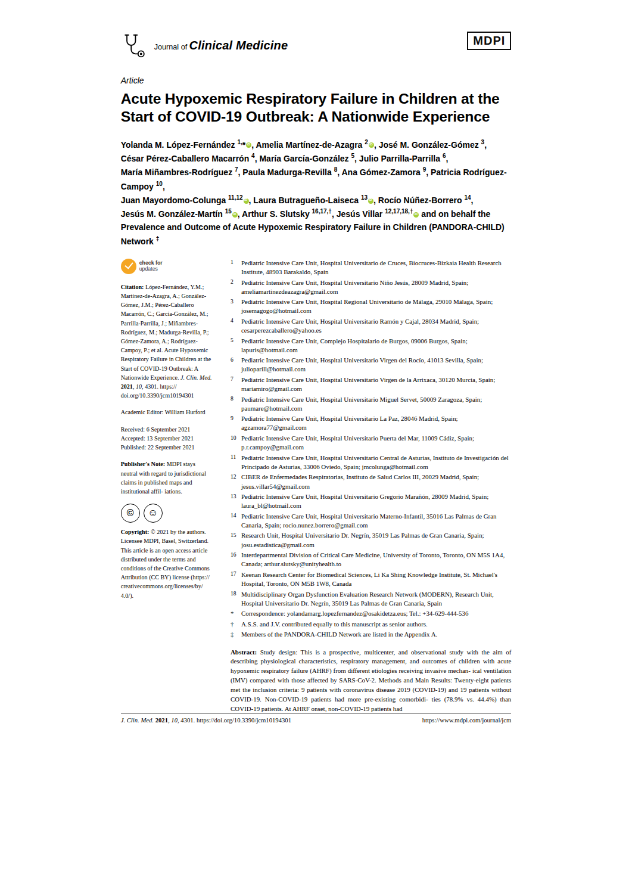Journal of Clinical Medicine
MDPI
Article
Acute Hypoxemic Respiratory Failure in Children at the Start of COVID-19 Outbreak: A Nationwide Experience
Yolanda M. López-Fernández 1,* , Amelia Martínez-de-Azagra 2 , José M. González-Gómez 3,
César Pérez-Caballero Macarrón 4, María García-González 5, Julio Parrilla-Parrilla 6,
María Miñambres-Rodríguez 7, Paula Madurga-Revilla 8, Ana Gómez-Zamora 9, Patricia Rodríguez-Campoy 10,
Juan Mayordomo-Colunga 11,12 , Laura Butragueño-Laiseca 13 , Rocío Núñez-Borrero 14,
Jesús M. González-Martín 15 , Arthur S. Slutsky 16,17,†, Jesús Villar 12,17,18,† and on behalf the Prevalence and Outcome of Acute Hypoxemic Respiratory Failure in Children (PANDORA-CHILD) Network ‡
check for updates
Citation: López-Fernández, Y.M.; Martínez-de-Azagra, A.; González-Gómez, J.M.; Pérez-Caballero Macarrón, C.; García-González, M.; Parrilla-Parrilla, J.; Miñambres-Rodríguez, M.; Madurga-Revilla, P.; Gómez-Zamora, A.; Rodríguez-Campoy, P.; et al. Acute Hypoxemic Respiratory Failure in Children at the Start of COVID-19 Outbreak: A Nationwide Experience. J. Clin. Med. 2021, 10, 4301. https:// doi.org/10.3390/jcm10194301
Academic Editor: William Hurford
Received: 6 September 2021
Accepted: 13 September 2021
Published: 22 September 2021
Publisher's Note: MDPI stays neutral with regard to jurisdictional claims in published maps and institutional affil- iations.
©
☺
Copyright: © 2021 by the authors. Licensee MDPI, Basel, Switzerland. This article is an open access article distributed under the terms and conditions of the Creative Commons Attribution (CC BY) license (https:// creativecommons.org/licenses/by/ 4.0/).
Pediatric Intensive Care Unit, Hospital Universitario de Cruces, Biocruces-Bizkaia Health Research Institute, 48903 Barakaldo, Spain
Pediatric Intensive Care Unit, Hospital Universitario Niño Jesús, 28009 Madrid, Spain; ameliamartinezdeazagra@gmail.com
Pediatric Intensive Care Unit, Hospital Regional Universitario de Málaga, 29010 Málaga, Spain; josemagogo@hotmail.com
Pediatric Intensive Care Unit, Hospital Universitario Ramón y Cajal, 28034 Madrid, Spain; cesarperezcaballero@yahoo.es
Pediatric Intensive Care Unit, Complejo Hospitalario de Burgos, 09006 Burgos, Spain; lapuris@hotmail.com
Pediatric Intensive Care Unit, Hospital Universitario Virgen del Rocío, 41013 Sevilla, Spain; julioparill@hotmail.com
Pediatric Intensive Care Unit, Hospital Universitario Virgen de la Arrixaca, 30120 Murcia, Spain; mariamiro@gmail.com
Pediatric Intensive Care Unit, Hospital Universitario Miguel Servet, 50009 Zaragoza, Spain; paumare@hotmail.com
Pediatric Intensive Care Unit, Hospital Universitario La Paz, 28046 Madrid, Spain; agzamora77@gmail.com
Pediatric Intensive Care Unit, Hospital Universitario Puerta del Mar, 11009 Cádiz, Spain; p.r.campoy@gmail.com
Pediatric Intensive Care Unit, Hospital Universitario Central de Asturias, Instituto de Investigación del Principado de Asturias, 33006 Oviedo, Spain; jmcolunga@hotmail.com
CIBER de Enfermedades Respiratorias, Instituto de Salud Carlos III, 20029 Madrid, Spain; jesus.villar54@gmail.com
Pediatric Intensive Care Unit, Hospital Universitario Gregorio Marañón, 28009 Madrid, Spain; laura_bl@hotmail.com
Pediatric Intensive Care Unit, Hospital Universitario Materno-Infantil, 35016 Las Palmas de Gran Canaria, Spain; rocio.nunez.borrero@gmail.com
Research Unit, Hospital Universitario Dr. Negrín, 35019 Las Palmas de Gran Canaria, Spain; josu.estadistica@gmail.com
Interdepartmental Division of Critical Care Medicine, University of Toronto, Toronto, ON M5S 1A4, Canada; arthur.slutsky@unityhealth.to
Keenan Research Center for Biomedical Sciences, Li Ka Shing Knowledge Institute, St. Michael's Hospital, Toronto, ON M5B 1W8, Canada
Multidisciplinary Organ Dysfunction Evaluation Research Network (MODERN), Research Unit, Hospital Universitario Dr. Negrín, 35019 Las Palmas de Gran Canaria, Spain
*Correspondence: yolandamarg.lopezfernandez@osakidetza.eus; Tel.: +34-629-444-536
†A.S.S. and J.V. contributed equally to this manuscript as senior authors.
‡Members of the PANDORA-CHILD Network are listed in the Appendix A.
Abstract: Study design: This is a prospective, multicenter, and observational study with the aim of describing physiological characteristics, respiratory management, and outcomes of children with acute hypoxemic respiratory failure (AHRF) from different etiologies receiving invasive mechan- ical ventilation (IMV) compared with those affected by SARS-CoV-2. Methods and Main Results: Twenty-eight patients met the inclusion criteria: 9 patients with coronavirus disease 2019 (COVID-19) and 19 patients without COVID-19. Non-COVID-19 patients had more pre-existing comorbidi- ties (78.9% vs. 44.4%) than COVID-19 patients. At AHRF onset, non-COVID-19 patients had
J. Clin. Med. 2021, 10, 4301. https://doi.org/10.3390/jcm10194301
https://www.mdpi.com/journal/jcm